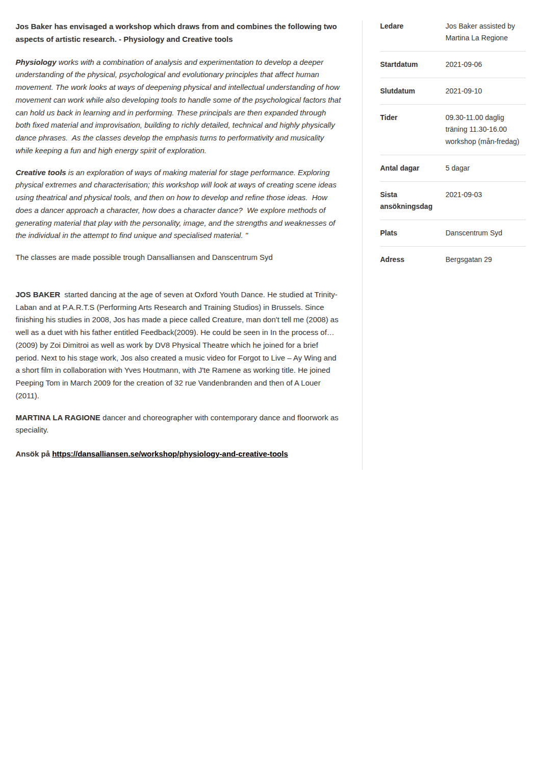Jos Baker has envisaged a workshop which draws from and combines the following two aspects of artistic research. - Physiology and Creative tools
Physiology works with a combination of analysis and experimentation to develop a deeper understanding of the physical, psychological and evolutionary principles that affect human movement. The work looks at ways of deepening physical and intellectual understanding of how movement can work while also developing tools to handle some of the psychological factors that can hold us back in learning and in performing. These principals are then expanded through both fixed material and improvisation, building to richly detailed, technical and highly physically dance phrases. As the classes develop the emphasis turns to performativity and musicality while keeping a fun and high energy spirit of exploration.
Creative tools is an exploration of ways of making material for stage performance. Exploring physical extremes and characterisation; this workshop will look at ways of creating scene ideas using theatrical and physical tools, and then on how to develop and refine those ideas. How does a dancer approach a character, how does a character dance? We explore methods of generating material that play with the personality, image, and the strengths and weaknesses of the individual in the attempt to find unique and specialised material. "
The classes are made possible trough Dansalliansen and Danscentrum Syd
JOS BAKER started dancing at the age of seven at Oxford Youth Dance. He studied at Trinity-Laban and at P.A.R.T.S (Performing Arts Research and Training Studios) in Brussels. Since finishing his studies in 2008, Jos has made a piece called Creature, man don't tell me (2008) as well as a duet with his father entitled Feedback(2009). He could be seen in In the process of… (2009) by Zoi Dimitroi as well as work by DV8 Physical Theatre which he joined for a brief period. Next to his stage work, Jos also created a music video for Forgot to Live – Ay Wing and a short film in collaboration with Yves Houtmann, with J'te Ramene as working title. He joined Peeping Tom in March 2009 for the creation of 32 rue Vandenbranden and then of A Louer (2011).
MARTINA LA RAGIONE dancer and choreographer with contemporary dance and floorwork as speciality.
Ansök på https://dansalliansen.se/workshop/physiology-and-creative-tools
| Ledare | Jos Baker assisted by Martina La Regione |
| Startdatum | 2021-09-06 |
| Slutdatum | 2021-09-10 |
| Tider | 09.30-11.00 daglig träning 11.30-16.00 workshop (mån-fredag) |
| Antal dagar | 5 dagar |
| Sista ansökningsdag | 2021-09-03 |
| Plats | Danscentrum Syd |
| Adress | Bergsgatan 29 |